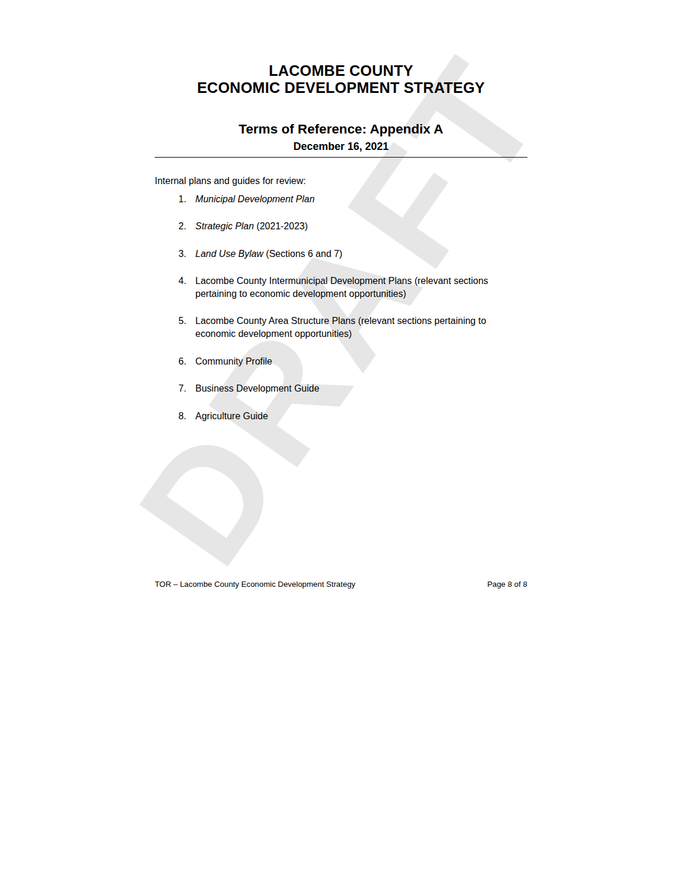DRAFT
LACOMBE COUNTY
ECONOMIC DEVELOPMENT STRATEGY
Terms of Reference: Appendix A
December 16, 2021
Internal plans and guides for review:
Municipal Development Plan
Strategic Plan (2021-2023)
Land Use Bylaw (Sections 6 and 7)
Lacombe County Intermunicipal Development Plans (relevant sections pertaining to economic development opportunities)
Lacombe County Area Structure Plans (relevant sections pertaining to economic development opportunities)
Community Profile
Business Development Guide
Agriculture Guide
TOR – Lacombe County Economic Development Strategy Page 8 of 8